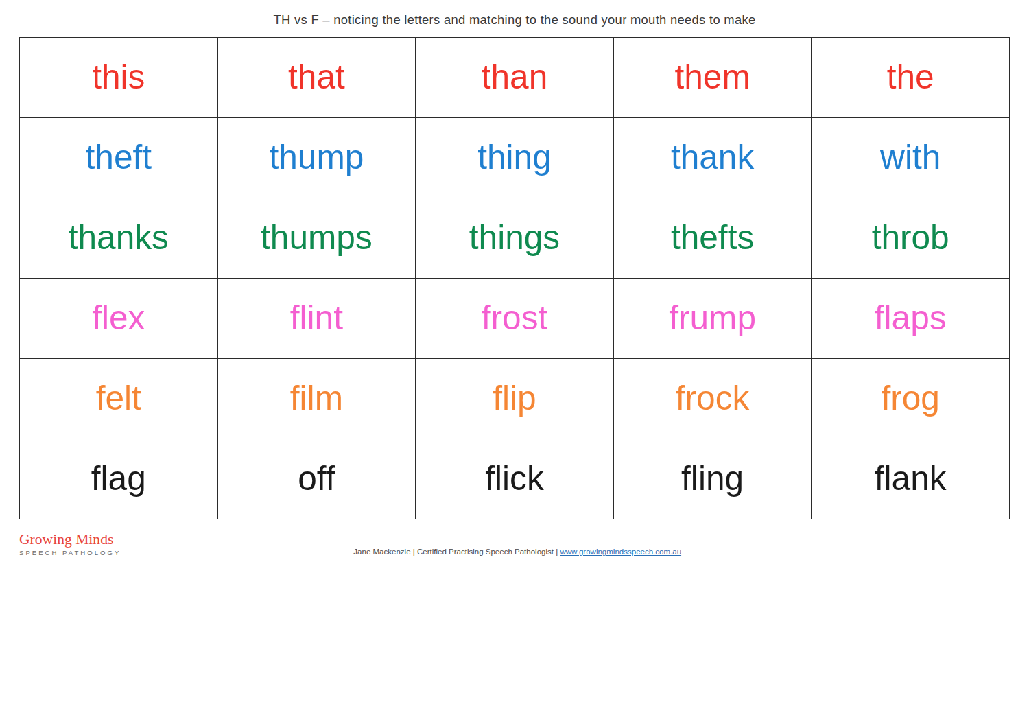TH vs F – noticing the letters and matching to the sound your mouth needs to make
| this | that | than | them | the |
| theft | thump | thing | thank | with |
| thanks | thumps | things | thefts | throb |
| flex | flint | frost | frump | flaps |
| felt | film | flip | frock | frog |
| flag | off | flick | fling | flank |
Growing Minds Speech Pathology
Jane Mackenzie | Certified Practising Speech Pathologist | www.growingmindsspeech.com.au